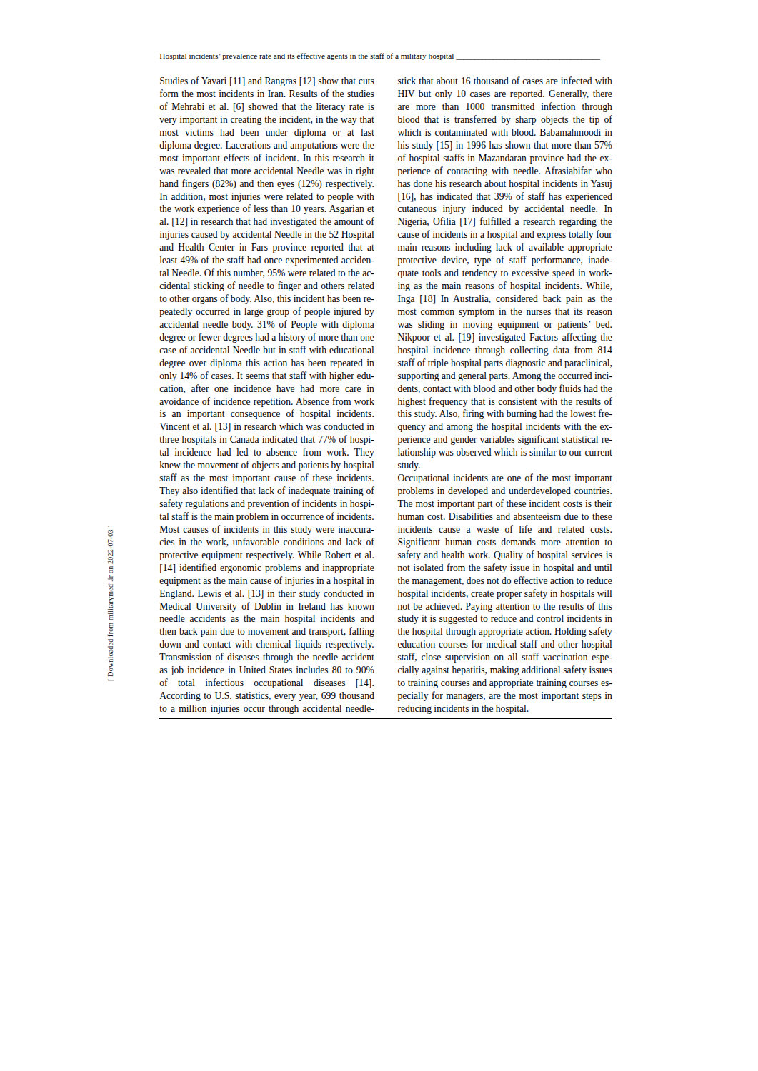[ Downloaded from militarymedj.ir on 2022-07-03 ]
Hospital incidents’ prevalence rate and its effective agents in the staff of a military hospital _______________________________________
Studies of Yavari [11] and Rangras [12] show that cuts form the most incidents in Iran. Results of the studies of Mehrabi et al. [6] showed that the literacy rate is very important in creating the incident, in the way that most victims had been under diploma or at last diploma degree. Lacerations and amputations were the most important effects of incident. In this research it was revealed that more accidental Needle was in right hand fingers (82%) and then eyes (12%) respectively. In addition, most injuries were related to people with the work experience of less than 10 years. Asgarian et al. [12] in research that had investigated the amount of injuries caused by accidental Needle in the 52 Hospital and Health Center in Fars province reported that at least 49% of the staff had once experimented accidental Needle. Of this number, 95% were related to the accidental sticking of needle to finger and others related to other organs of body. Also, this incident has been repeatedly occurred in large group of people injured by accidental needle body. 31% of People with diploma degree or fewer degrees had a history of more than one case of accidental Needle but in staff with educational degree over diploma this action has been repeated in only 14% of cases. It seems that staff with higher education, after one incidence have had more care in avoidance of incidence repetition. Absence from work is an important consequence of hospital incidents. Vincent et al. [13] in research which was conducted in three hospitals in Canada indicated that 77% of hospital incidence had led to absence from work. They knew the movement of objects and patients by hospital staff as the most important cause of these incidents. They also identified that lack of inadequate training of safety regulations and prevention of incidents in hospital staff is the main problem in occurrence of incidents. Most causes of incidents in this study were inaccuracies in the work, unfavorable conditions and lack of protective equipment respectively. While Robert et al. [14] identified ergonomic problems and inappropriate equipment as the main cause of injuries in a hospital in England. Lewis et al. [13] in their study conducted in Medical University of Dublin in Ireland has known needle accidents as the main hospital incidents and then back pain due to movement and transport, falling down and contact with chemical liquids respectively. Transmission of diseases through the needle accident as job incidence in United States includes 80 to 90% of total infectious occupational diseases [14]. According to U.S. statistics, every year, 699 thousand to a million injuries occur through accidental needle-stick that about 16 thousand of cases are infected with HIV but only 10 cases are reported. Generally, there are more than 1000 transmitted infection through blood that is transferred by sharp objects the tip of which is contaminated with blood. Babamahmoodi in his study [15] in 1996 has shown that more than 57% of hospital staffs in Mazandaran province had the experience of contacting with needle. Afrasiabifar who has done his research about hospital incidents in Yasuj [16], has indicated that 39% of staff has experienced cutaneous injury induced by accidental needle. In Nigeria, Ofilia [17] fulfilled a research regarding the cause of incidents in a hospital and express totally four main reasons including lack of available appropriate protective device, type of staff performance, inadequate tools and tendency to excessive speed in working as the main reasons of hospital incidents. While, Inga [18] In Australia, considered back pain as the most common symptom in the nurses that its reason was sliding in moving equipment or patients’ bed. Nikpoor et al. [19] investigated Factors affecting the hospital incidence through collecting data from 814 staff of triple hospital parts diagnostic and paraclinical, supporting and general parts. Among the occurred incidents, contact with blood and other body fluids had the highest frequency that is consistent with the results of this study. Also, firing with burning had the lowest frequency and among the hospital incidents with the experience and gender variables significant statistical relationship was observed which is similar to our current study.
Occupational incidents are one of the most important problems in developed and underdeveloped countries. The most important part of these incident costs is their human cost. Disabilities and absenteeism due to these incidents cause a waste of life and related costs. Significant human costs demands more attention to safety and health work. Quality of hospital services is not isolated from the safety issue in hospital and until the management, does not do effective action to reduce hospital incidents, create proper safety in hospitals will not be achieved. Paying attention to the results of this study it is suggested to reduce and control incidents in the hospital through appropriate action. Holding safety education courses for medical staff and other hospital staff, close supervision on all staff vaccination especially against hepatitis, making additional safety issues to training courses and appropriate training courses especially for managers, are the most important steps in reducing incidents in the hospital.